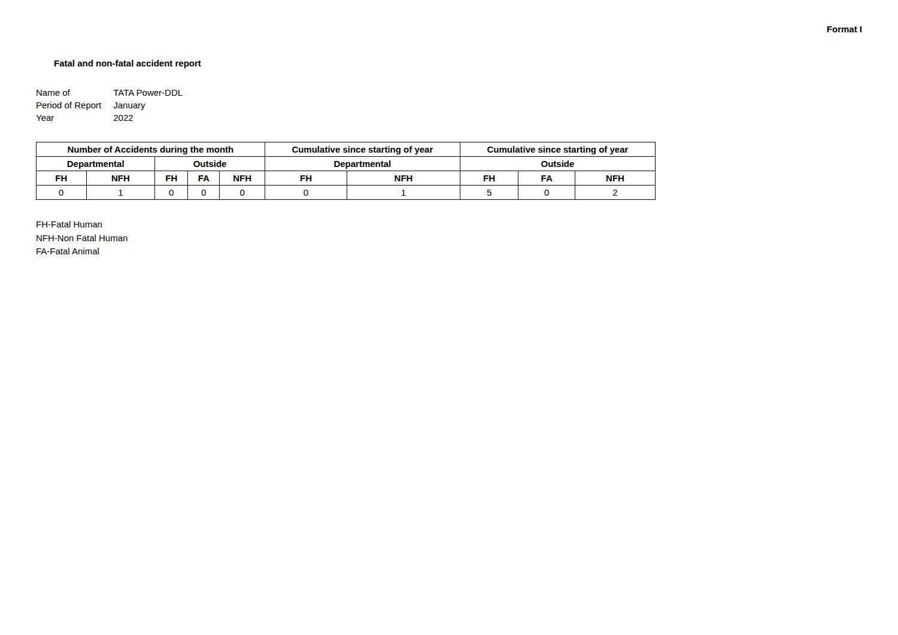Format I
Fatal and non-fatal accident report
| Name of | TATA Power-DDL |
| Period of Report | January |
| Year | 2022 |
| Number of Accidents during the month | Cumulative since starting of year | Cumulative since starting of year |
| --- | --- | --- |
| Departmental | Outside | Departmental | Outside |
| FH | NFH | FH | FA | NFH | FH | NFH | FH | FA | NFH |
| 0 | 1 | 0 | 0 | 0 | 0 | 1 | 5 | 0 | 2 |
FH-Fatal Human
NFH-Non Fatal Human
FA-Fatal Animal